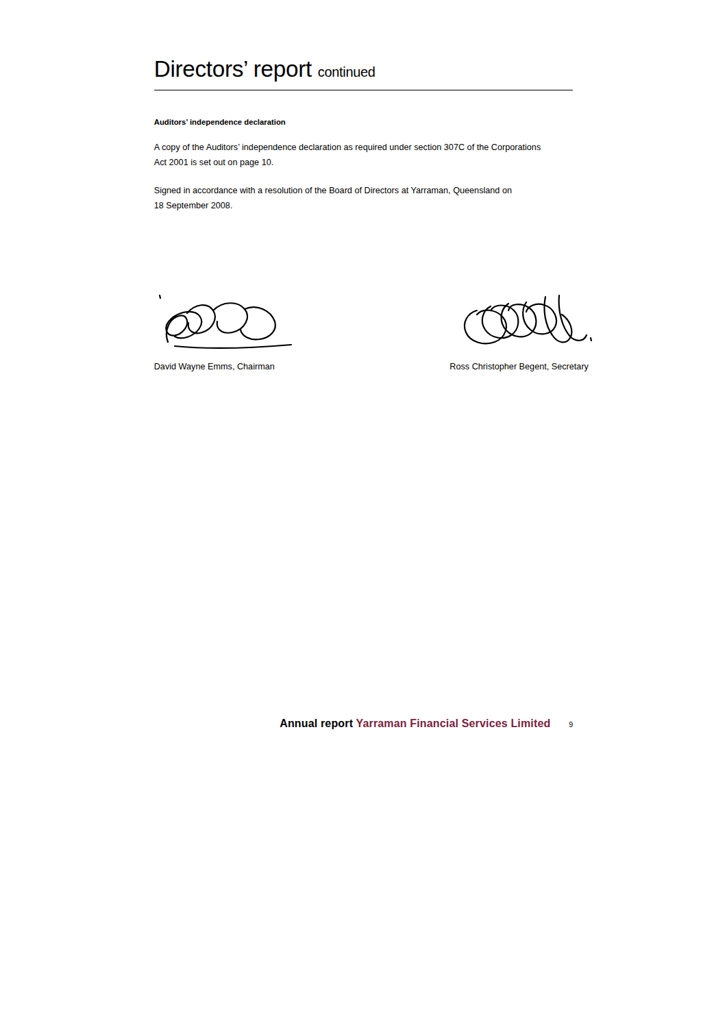Directors’ report continued
Auditors’ independence declaration
A copy of the Auditors’ independence declaration as required under section 307C of the Corporations Act 2001 is set out on page 10.
Signed in accordance with a resolution of the Board of Directors at Yarraman, Queensland on
18 September 2008.
David Wayne Emms, Chairman
Ross Christopher Begent, Secretary
Annual report Yarraman Financial Services Limited
9